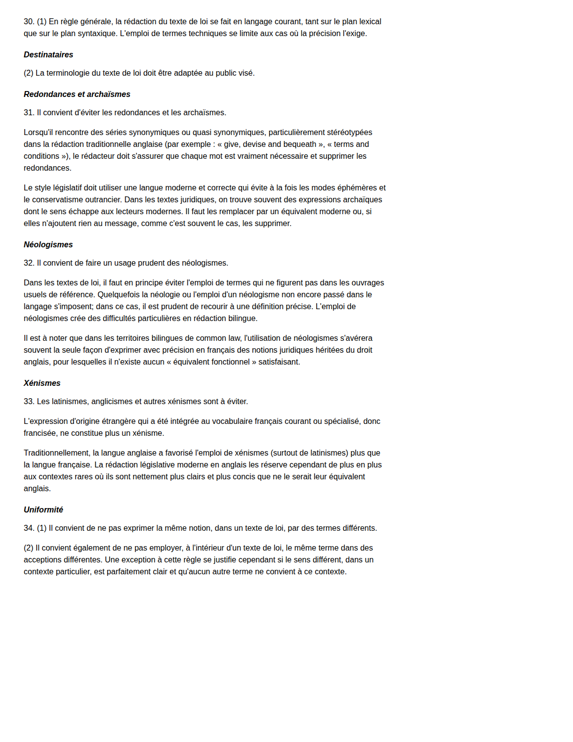30. (1) En règle générale, la rédaction du texte de loi se fait en langage courant, tant sur le plan lexical que sur le plan syntaxique. L'emploi de termes techniques se limite aux cas où la précision l'exige.
Destinataires
(2) La terminologie du texte de loi doit être adaptée au public visé.
Redondances et archaïsmes
31. Il convient d'éviter les redondances et les archaïsmes.
Lorsqu'il rencontre des séries synonymiques ou quasi synonymiques, particulièrement stéréotypées dans la rédaction traditionnelle anglaise (par exemple : « give, devise and bequeath », « terms and conditions »), le rédacteur doit s'assurer que chaque mot est vraiment nécessaire et supprimer les redondances.
Le style législatif doit utiliser une langue moderne et correcte qui évite à la fois les modes éphémères et le conservatisme outrancier. Dans les textes juridiques, on trouve souvent des expressions archaïques dont le sens échappe aux lecteurs modernes. Il faut les remplacer par un équivalent moderne ou, si elles n'ajoutent rien au message, comme c'est souvent le cas, les supprimer.
Néologismes
32. Il convient de faire un usage prudent des néologismes.
Dans les textes de loi, il faut en principe éviter l'emploi de termes qui ne figurent pas dans les ouvrages usuels de référence. Quelquefois la néologie ou l'emploi d'un néologisme non encore passé dans le langage s'imposent; dans ce cas, il est prudent de recourir à une définition précise. L'emploi de néologismes crée des difficultés particulières en rédaction bilingue.
Il est à noter que dans les territoires bilingues de common law, l'utilisation de néologismes s'avérera souvent la seule façon d'exprimer avec précision en français des notions juridiques héritées du droit anglais, pour lesquelles il n'existe aucun « équivalent fonctionnel » satisfaisant.
Xénismes
33. Les latinismes, anglicismes et autres xénismes sont à éviter.
L'expression d'origine étrangère qui a été intégrée au vocabulaire français courant ou spécialisé, donc francisée, ne constitue plus un xénisme.
Traditionnellement, la langue anglaise a favorisé l'emploi de xénismes (surtout de latinismes) plus que la langue française. La rédaction législative moderne en anglais les réserve cependant de plus en plus aux contextes rares où ils sont nettement plus clairs et plus concis que ne le serait leur équivalent anglais.
Uniformité
34. (1) Il convient de ne pas exprimer la même notion, dans un texte de loi, par des termes différents.
(2) Il convient également de ne pas employer, à l'intérieur d'un texte de loi, le même terme dans des acceptions différentes. Une exception à cette règle se justifie cependant si le sens différent, dans un contexte particulier, est parfaitement clair et qu'aucun autre terme ne convient à ce contexte.